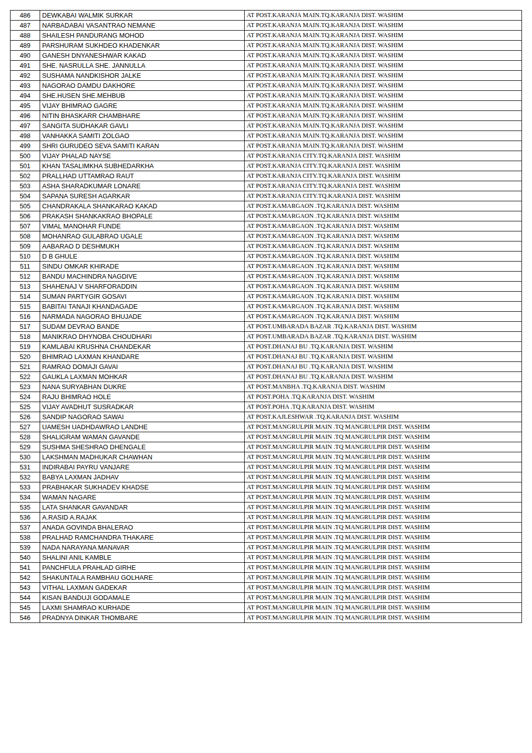| 486 | DEWKABAI WALMIK SURKAR | AT POST.KARANJA MAIN.TQ.KARANJA DIST. WASHIM |
| 487 | NARBADABAI VASANTRAO NEMANE | AT POST.KARANJA MAIN.TQ.KARANJA DIST. WASHIM |
| 488 | SHAILESH PANDURANG MOHOD | AT POST.KARANJA MAIN.TQ.KARANJA DIST. WASHIM |
| 489 | PARSHURAM SUKHDEO KHADENKAR | AT POST.KARANJA MAIN.TQ.KARANJA DIST. WASHIM |
| 490 | GANESH DNYANESHWAR KAKAD | AT POST.KARANJA MAIN.TQ.KARANJA DIST. WASHIM |
| 491 | SHE. NASRULLA SHE. JANNULLA | AT POST.KARANJA MAIN.TQ.KARANJA DIST. WASHIM |
| 492 | SUSHAMA NANDKISHOR JALKE | AT POST.KARANJA MAIN.TQ.KARANJA DIST. WASHIM |
| 493 | NAGORAO DAMDU DAKHORE | AT POST.KARANJA MAIN.TQ.KARANJA DIST. WASHIM |
| 494 | SHE.HUSEN SHE.MEHBUB | AT POST.KARANJA MAIN.TQ.KARANJA DIST. WASHIM |
| 495 | VIJAY BHIMRAO GAGRE | AT POST.KARANJA MAIN.TQ.KARANJA DIST. WASHIM |
| 496 | NITIN BHASKARR CHAMBHARE | AT POST.KARANJA MAIN.TQ.KARANJA DIST. WASHIM |
| 497 | SANGITA SUDHAKAR GAVLI | AT POST.KARANJA MAIN.TQ.KARANJA DIST. WASHIM |
| 498 | VANHAKKA SAMITI ZOLGAO | AT POST.KARANJA MAIN.TQ.KARANJA DIST. WASHIM |
| 499 | SHRI GURUDEO SEVA SAMITI KARAN | AT POST.KARANJA MAIN.TQ.KARANJA DIST. WASHIM |
| 500 | VIJAY PHALAD NAYSE | AT POST.KARANJA CITY.TQ.KARANJA DIST. WASHIM |
| 501 | KHAN TASALIMKHA SUBHEDARKHA | AT POST.KARANJA CITY.TQ.KARANJA DIST. WASHIM |
| 502 | PRALLHAD UTTAMRAO RAUT | AT POST.KARANJA CITY.TQ.KARANJA DIST. WASHIM |
| 503 | ASHA SHARADKUMAR LONARE | AT POST.KARANJA CITY.TQ.KARANJA DIST. WASHIM |
| 504 | SAPANA SURESH AGARKAR | AT POST.KARANJA CITY.TQ.KARANJA DIST. WASHIM |
| 505 | CHANDRAKALA SHANKARAO KAKAD | AT POST.KAMARGAON .TQ.KARANJA DIST. WASHIM |
| 506 | PRAKASH SHANKAKRAO BHOPALE | AT POST.KAMARGAON .TQ.KARANJA DIST. WASHIM |
| 507 | VIMAL MANOHAR FUNDE | AT POST.KAMARGAON .TQ.KARANJA DIST. WASHIM |
| 508 | MOHANRAO GULABRAO UGALE | AT POST.KAMARGAON .TQ.KARANJA DIST. WASHIM |
| 509 | AABARAO D DESHMUKH | AT POST.KAMARGAON .TQ.KARANJA DIST. WASHIM |
| 510 | D B GHULE | AT POST.KAMARGAON .TQ.KARANJA DIST. WASHIM |
| 511 | SINDU OMKAR KHIRADE | AT POST.KAMARGAON .TQ.KARANJA DIST. WASHIM |
| 512 | BANDU MACHINDRA NAGDIVE | AT POST.KAMARGAON .TQ.KARANJA DIST. WASHIM |
| 513 | SHAHENAJ V SHARFORADDIN | AT POST.KAMARGAON .TQ.KARANJA DIST. WASHIM |
| 514 | SUMAN PARTYGIR GOSAVI | AT POST.KAMARGAON .TQ.KARANJA DIST. WASHIM |
| 515 | BABITAI TANAJI KHANDAGADE | AT POST.KAMARGAON .TQ.KARANJA DIST. WASHIM |
| 516 | NARMADA NAGORAO BHUJADE | AT POST.KAMARGAON .TQ.KARANJA DIST. WASHIM |
| 517 | SUDAM DEVRAO BANDE | AT POST.UMBARADA BAZAR .TQ.KARANJA DIST. WASHIM |
| 518 | MANIKRAO DHYNOBA CHOUDHARI | AT POST.UMBARADA BAZAR .TQ.KARANJA DIST. WASHIM |
| 519 | KAMLABAI KRUSHNA CHANDEKAR | AT POST.DHANAJ BU .TQ.KARANJA DIST. WASHIM |
| 520 | BHIMRAO LAXMAN KHANDARE | AT POST.DHANAJ BU .TQ.KARANJA DIST. WASHIM |
| 521 | RAMRAO DOMAJI GAVAI | AT POST.DHANAJ BU .TQ.KARANJA DIST. WASHIM |
| 522 | GAUKLA LAXMAN MOHKAR | AT POST.DHANAJ BU .TQ.KARANJA DIST. WASHIM |
| 523 | NANA SURYABHAN DUKRE | AT POST.MANBHA .TQ.KARANJA DIST. WASHIM |
| 524 | RAJU BHIMRAO HOLE | AT POST.POHA .TQ.KARANJA DIST. WASHIM |
| 525 | VIJAY AVADHUT SUSRADKAR | AT POST.POHA .TQ.KARANJA DIST. WASHIM |
| 526 | SANDIP NAGORAO SAWAI | AT POST.KAJLESHWAR .TQ.KARANJA DIST. WASHIM |
| 527 | UAMESH UADHDAWRAO LANDHE | AT POST.MANGRULPIR MAIN .TQ MANGRULPIR DIST. WASHIM |
| 528 | SHALIGRAM WAMAN GAVANDE | AT POST.MANGRULPIR MAIN .TQ MANGRULPIR DIST. WASHIM |
| 529 | SUSHMA SHESHRAO DHENGALE | AT POST.MANGRULPIR MAIN .TQ MANGRULPIR DIST. WASHIM |
| 530 | LAKSHMAN MADHUKAR CHAWHAN | AT POST.MANGRULPIR MAIN .TQ MANGRULPIR DIST. WASHIM |
| 531 | INDIRABAI PAYRU VANJARE | AT POST.MANGRULPIR MAIN .TQ MANGRULPIR DIST. WASHIM |
| 532 | BABYA LAXMAN JADHAV | AT POST.MANGRULPIR MAIN .TQ MANGRULPIR DIST. WASHIM |
| 533 | PRABHAKAR SUKHADEV KHADSE | AT POST.MANGRULPIR MAIN .TQ MANGRULPIR DIST. WASHIM |
| 534 | WAMAN NAGARE | AT POST.MANGRULPIR MAIN .TQ MANGRULPIR DIST. WASHIM |
| 535 | LATA SHANKAR GAVANDAR | AT POST.MANGRULPIR MAIN .TQ MANGRULPIR DIST. WASHIM |
| 536 | A.RASID A.RAJAK | AT POST.MANGRULPIR MAIN .TQ MANGRULPIR DIST. WASHIM |
| 537 | ANADA GOVINDA BHALERAO | AT POST.MANGRULPIR MAIN .TQ MANGRULPIR DIST. WASHIM |
| 538 | PRALHAD RAMCHANDRA THAKARE | AT POST.MANGRULPIR MAIN .TQ MANGRULPIR DIST. WASHIM |
| 539 | NADA NARAYANA MANAVAR | AT POST.MANGRULPIR MAIN .TQ MANGRULPIR DIST. WASHIM |
| 540 | SHALINI ANIL KAMBLE | AT POST.MANGRULPIR MAIN .TQ MANGRULPIR DIST. WASHIM |
| 541 | PANCHFULA PRAHLAD GIRHE | AT POST.MANGRULPIR MAIN .TQ MANGRULPIR DIST. WASHIM |
| 542 | SHAKUNTALA RAMBHAU GOLHARE | AT POST.MANGRULPIR MAIN .TQ MANGRULPIR DIST. WASHIM |
| 543 | VITHAL LAXMAN GADEKAR | AT POST.MANGRULPIR MAIN .TQ MANGRULPIR DIST. WASHIM |
| 544 | KISAN BANDUJI GODAMALE | AT POST.MANGRULPIR MAIN .TQ MANGRULPIR DIST. WASHIM |
| 545 | LAXMI SHAMRAO KURHADE | AT POST.MANGRULPIR MAIN .TQ MANGRULPIR DIST. WASHIM |
| 546 | PRADNYA DINKAR THOMBARE | AT POST.MANGRULPIR MAIN .TQ MANGRULPIR DIST. WASHIM |